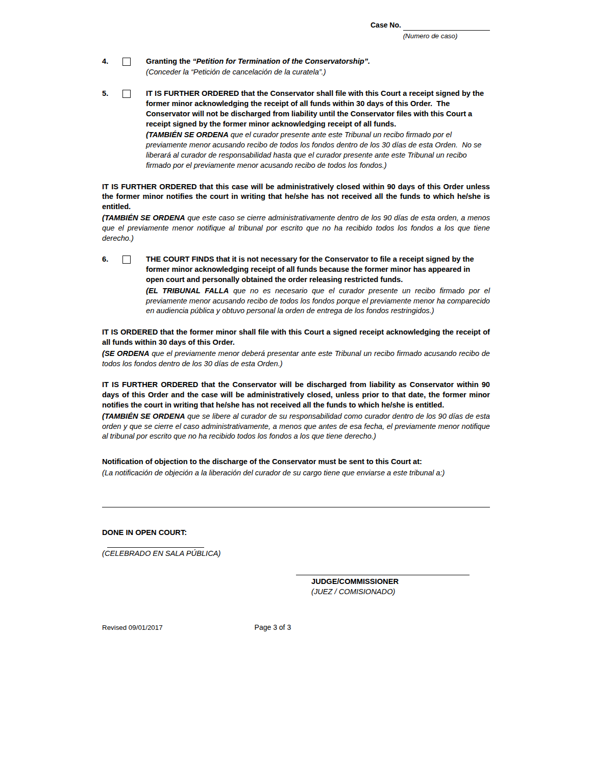Case No.
(Numero de caso)
4.
Granting the “Petition for Termination of the Conservatorship”.
(Conceder la “Petición de cancelación de la curatela”.)
5.
IT IS FURTHER ORDERED that the Conservator shall file with this Court a receipt signed by the former minor acknowledging the receipt of all funds within 30 days of this Order. The Conservator will not be discharged from liability until the Conservator files with this Court a receipt signed by the former minor acknowledging receipt of all funds.
(TAMBIÉN SE ORDENA que el curador presente ante este Tribunal un recibo firmado por el previamente menor acusando recibo de todos los fondos dentro de los 30 días de esta Orden. No se liberará al curador de responsabilidad hasta que el curador presente ante este Tribunal un recibo firmado por el previamente menor acusando recibo de todos los fondos.)
IT IS FURTHER ORDERED that this case will be administratively closed within 90 days of this Order unless the former minor notifies the court in writing that he/she has not received all the funds to which he/she is entitled.
(TAMBIÉN SE ORDENA que este caso se cierre administrativamente dentro de los 90 días de esta orden, a menos que el previamente menor notifique al tribunal por escrito que no ha recibido todos los fondos a los que tiene derecho.)
6.
THE COURT FINDS that it is not necessary for the Conservator to file a receipt signed by the former minor acknowledging receipt of all funds because the former minor has appeared in open court and personally obtained the order releasing restricted funds.
(EL TRIBUNAL FALLA que no es necesario que el curador presente un recibo firmado por el previamente menor acusando recibo de todos los fondos porque el previamente menor ha comparecido en audiencia pública y obtuvo personal la orden de entrega de los fondos restringidos.)
IT IS ORDERED that the former minor shall file with this Court a signed receipt acknowledging the receipt of all funds within 30 days of this Order.
(SE ORDENA que el previamente menor deberá presentar ante este Tribunal un recibo firmado acusando recibo de todos los fondos dentro de los 30 días de esta Orden.)
IT IS FURTHER ORDERED that the Conservator will be discharged from liability as Conservator within 90 days of this Order and the case will be administratively closed, unless prior to that date, the former minor notifies the court in writing that he/she has not received all the funds to which he/she is entitled.
(TAMBIÉN SE ORDENA que se libere al curador de su responsabilidad como curador dentro de los 90 días de esta orden y que se cierre el caso administrativamente, a menos que antes de esa fecha, el previamente menor notifique al tribunal por escrito que no ha recibido todos los fondos a los que tiene derecho.)
Notification of objection to the discharge of the Conservator must be sent to this Court at:
(La notificación de objeción a la liberación del curador de su cargo tiene que enviarse a este tribunal a:)
DONE IN OPEN COURT:
(CELEBRADO EN SALA PÚBLICA)
JUDGE/COMMISSIONER
(JUEZ / COMISIONADO)
Revised 09/01/2017
Page 3 of 3